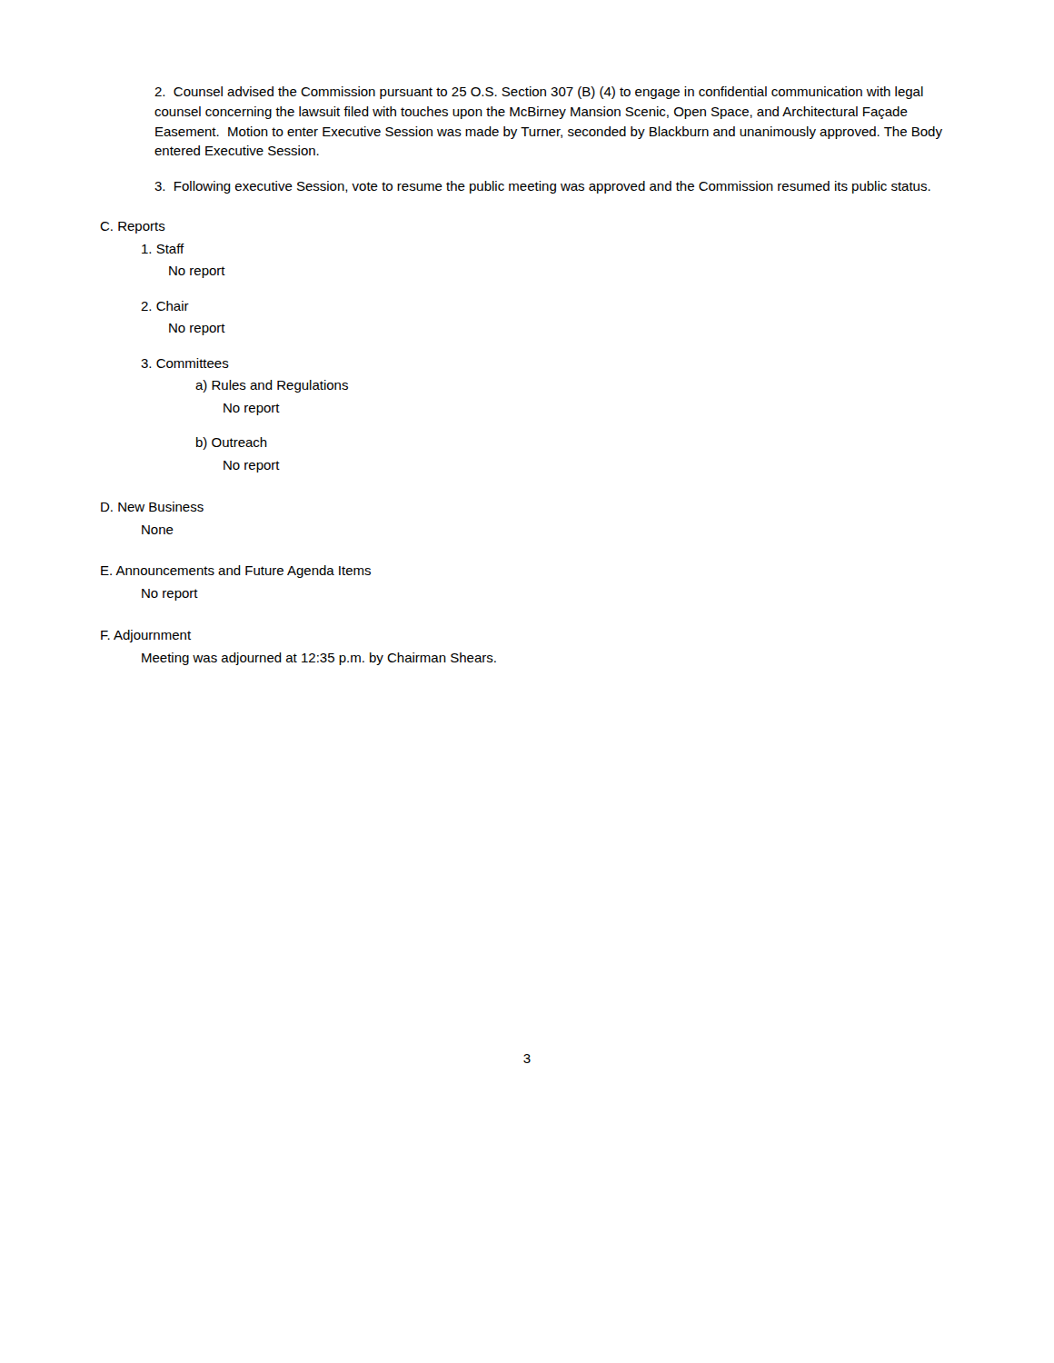2. Counsel advised the Commission pursuant to 25 O.S. Section 307 (B) (4) to engage in confidential communication with legal counsel concerning the lawsuit filed with touches upon the McBirney Mansion Scenic, Open Space, and Architectural Façade Easement. Motion to enter Executive Session was made by Turner, seconded by Blackburn and unanimously approved. The Body entered Executive Session.
3. Following executive Session, vote to resume the public meeting was approved and the Commission resumed its public status.
C. Reports
1. Staff
No report
2. Chair
No report
3. Committees
a) Rules and Regulations
No report
b) Outreach
No report
D. New Business
None
E. Announcements and Future Agenda Items
No report
F. Adjournment
Meeting was adjourned at 12:35 p.m. by Chairman Shears.
3